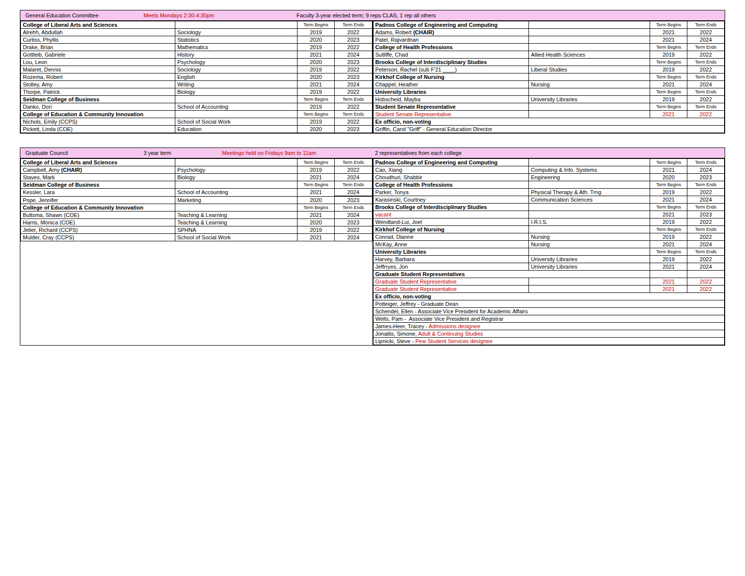| / General Education Committee / Meets Mondays 2:30-4:30pm / Faculty 3-year elected term; 9 reps CLAS, 1 rep all others / |
| / College of Liberal Arts and Sciences / / Term Begins / Term Ends / / Alrehh, Abdullah / Sociology / 2019 / 2022 / / Curtiss, Phyllis / Statistics / 2020 / 2023 / / Drake, Brian / Mathematics / 2019 / 2022 / / Gottleib, Gabriele / History / 2021 / 2024 / / Lou, Leon / Psychology / 2020 / 2023 / / Malaret, Dennis / Sociology / 2019 / 2022 / / Rozema, Robert / English / 2020 / 2023 / / Stolley, Amy / Writing / 2021 / 2024 / / Thorpe, Patrick / Biology / 2019 / 2022 / / Seidman College of Business / / Term Begins / Term Ends / / Danko, Dori / School of Accounting / 2019 / 2022 / / College of Education & Community Innovation / / Term Begins / Term Ends / / Nichols, Emily (CCPS) / School of Social Work / 2019 / 2022 / / Pickett, Linda (COE) / Education / 2020 / 2023 / | / Padnos College of Engineering and Computing / / Term Begins / Term Ends / / Adams, Robert (CHAIR) / / 2021 / 2022 / / Patel, Rajvardnan / / 2021 / 2024 / / College of Health Professions / / Term Begins / Term Ends / / Sutliffe, Chad / Allied Health Sciences / 2019 / 2022 / / Brooks College of Interdisciplinary Studies / / Term Begins / Term Ends / / Peterson, Rachel (sub F'21 ____) / Liberal Studies / 2019 / 2022 / / Kirkhof College of Nursing / / Term Begins / Term Ends / / Chappel, Heather / Nursing / 2021 / 2024 / / University Libraries / / Term Begins / Term Ends / / Hobscheid, Mayba / University Libraries / 2019 / 2022 / / Student Senate Representative / / Term Begins / Term Ends / / Student Senate Representative / / 2021 / 2022 / / Ex officio, non-voting / / Griffin, Carol "Griff" - General Education Director / |
| / Graduate Council / 3 year term / Meetings held on Fridays 9am to 11am / 2 representatives from each college / |
| / College of Liberal Arts and Sciences / / Term Begins / Term Ends / / Campbell, Amy (CHAIR) / Psychology / 2019 / 2022 / / Staves, Mark / Biology / 2021 / 2024 / / Seidman College of Business / / Term Begins / Term Ends / / Kessler, Lara / School of Accounting / 2021 / 2024 / / Pope, Jennifer / Marketing / 2020 / 2023 / / College of Education & Community Innovation / / Term Begins / Term Ends / / Bultsma, Shawn (COE) / Teaching & Learning / 2021 / 2024 / / Harris, Monica (COE) / Teaching & Learning / 2020 / 2023 / / Jelier, Richard (CCPS) / SPHNA / 2019 / 2022 / / Mulder, Cray (CCPS) / School of Social Work / 2021 / 2024 / | / Padnos College of Engineering and Computing / / Term Begins / Term Ends / / Cao, Xiang / Computing & Info. Systems / 2021 / 2024 / / Choudhuri, Shabbir / Engineering / 2020 / 2023 / / College of Health Professions / / Term Begins / Term Ends / / Parker, Tonya / Physical Therapy & Ath. Trng / 2019 / 2022 / / Karasinski, Courtney / Communication Sciences / 2021 / 2024 / / Brooks College of Interdisciplinary Studies / / Term Begins / Term Ends / / vacant / / 2021 / 2023 / / Wendland-Lui, Joel / I.R.I.S. / 2019 / 2022 / / Kirkhof College of Nursing / / Term Begins / Term Ends / / Conrad, Dianne / Nursing / 2019 / 2022 / / McKay, Anne / Nursing / 2021 / 2024 / / University Libraries / / Term Begins / Term Ends / / Harvey, Barbara / University Libraries / 2019 / 2022 / / Jeffrryes, Jon / University Libraries / 2021 / 2024 / / Graduate Student Representatives / / / / Graduate Student Representative / / 2021 / 2022 / / Graduate Student Representative / / 2021 / 2022 / / Ex officio, non-voting / / Potteiger, Jeffrey - Graduate Dean / / Schendel, Ellen - Associate Vice President for Academic Affairs / / Wells, Pam - Associate Vice President and Registrar / / James-Heer, Tracey - Admissions designee / / Jonaitis, Simone, Adult & Continuing Studies / / Lipnicki, Steve - Pew Student Services designee / |